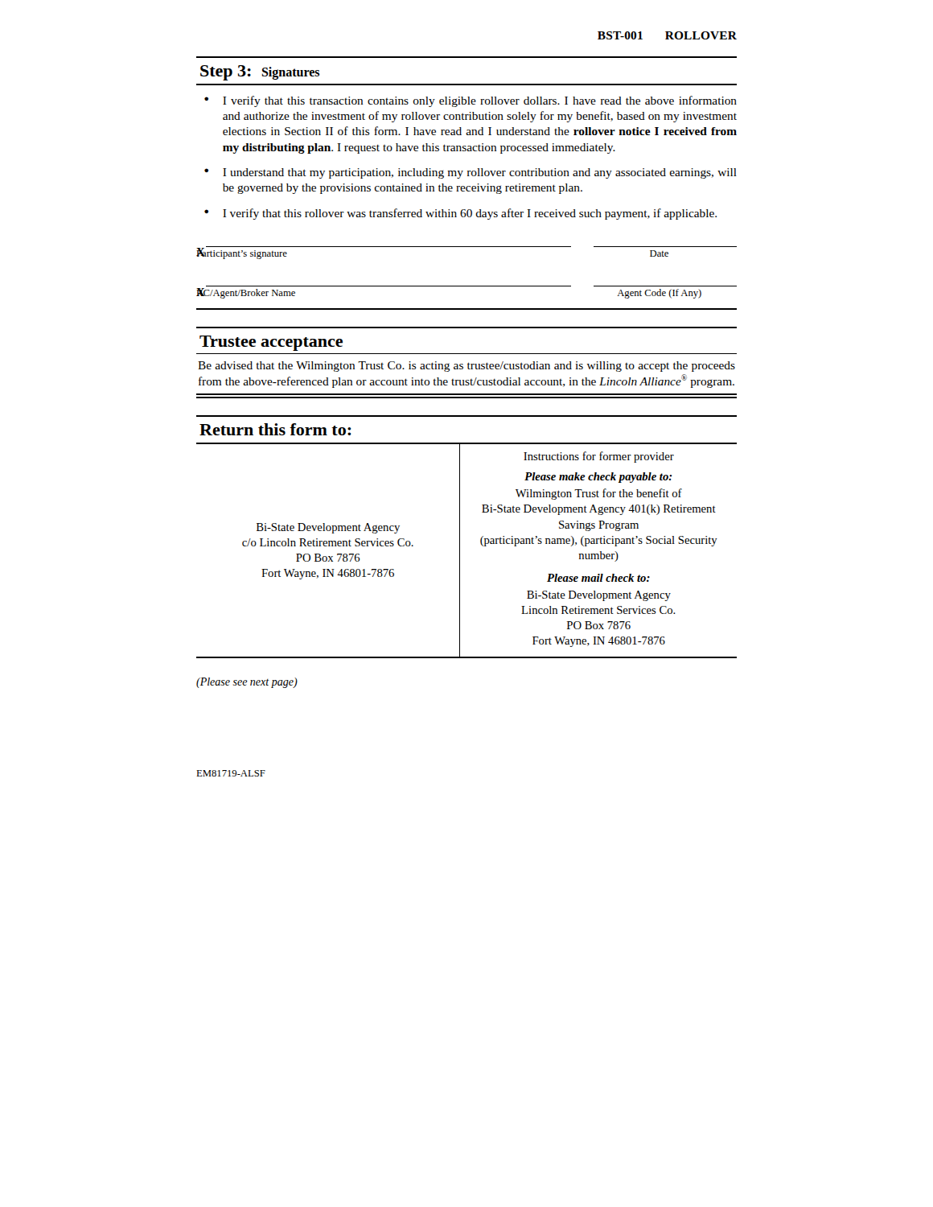BST-001 ROLLOVER
Step 3:Signatures
I verify that this transaction contains only eligible rollover dollars. I have read the above information and authorize the investment of my rollover contribution solely for my benefit, based on my investment elections in Section II of this form. I have read and I understand the rollover notice I received from my distributing plan. I request to have this transaction processed immediately.
I understand that my participation, including my rollover contribution and any associated earnings, will be governed by the provisions contained in the receiving retirement plan.
I verify that this rollover was transferred within 60 days after I received such payment, if applicable.
X
Participant’s signature
Date
X
RC/Agent/Broker Name
Agent Code (If Any)
Trustee acceptance
Be advised that the Wilmington Trust Co. is acting as trustee/custodian and is willing to accept the proceeds from the above-referenced plan or account into the trust/custodial account, in the Lincoln Alliance® program.
Return this form to:
| Bi-State Development Agency c/o Lincoln Retirement Services Co. PO Box 7876 Fort Wayne, IN 46801-7876 | Instructions for former provider Please make check payable to: Wilmington Trust for the benefit of Bi-State Development Agency 401(k) Retirement Savings Program (participant’s name), (participant’s Social Security number) Please mail check to: Bi-State Development Agency Lincoln Retirement Services Co. PO Box 7876 Fort Wayne, IN 46801-7876 |
(Please see next page)
EM81719-ALSF